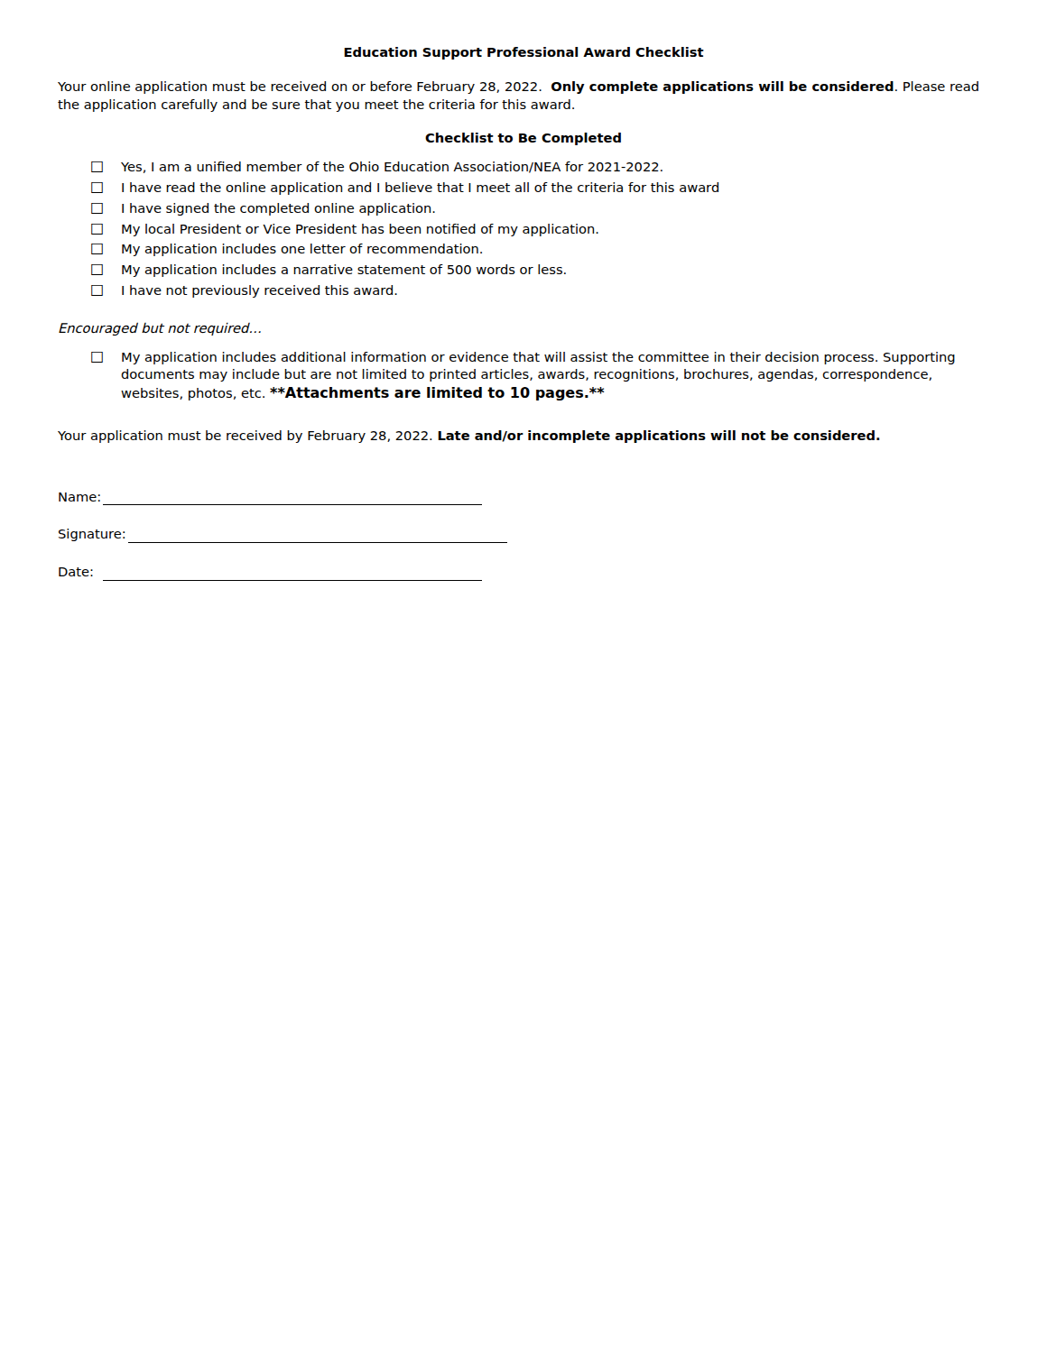Education Support Professional Award Checklist
Your online application must be received on or before February 28, 2022. Only complete applications will be considered. Please read the application carefully and be sure that you meet the criteria for this award.
Checklist to Be Completed
Yes, I am a unified member of the Ohio Education Association/NEA for 2021-2022.
I have read the online application and I believe that I meet all of the criteria for this award
I have signed the completed online application.
My local President or Vice President has been notified of my application.
My application includes one letter of recommendation.
My application includes a narrative statement of 500 words or less.
I have not previously received this award.
Encouraged but not required…
My application includes additional information or evidence that will assist the committee in their decision process. Supporting documents may include but are not limited to printed articles, awards, recognitions, brochures, agendas, correspondence, websites, photos, etc. **Attachments are limited to 10 pages.**
Your application must be received by February 28, 2022. Late and/or incomplete applications will not be considered.
Name:
Signature:
Date: